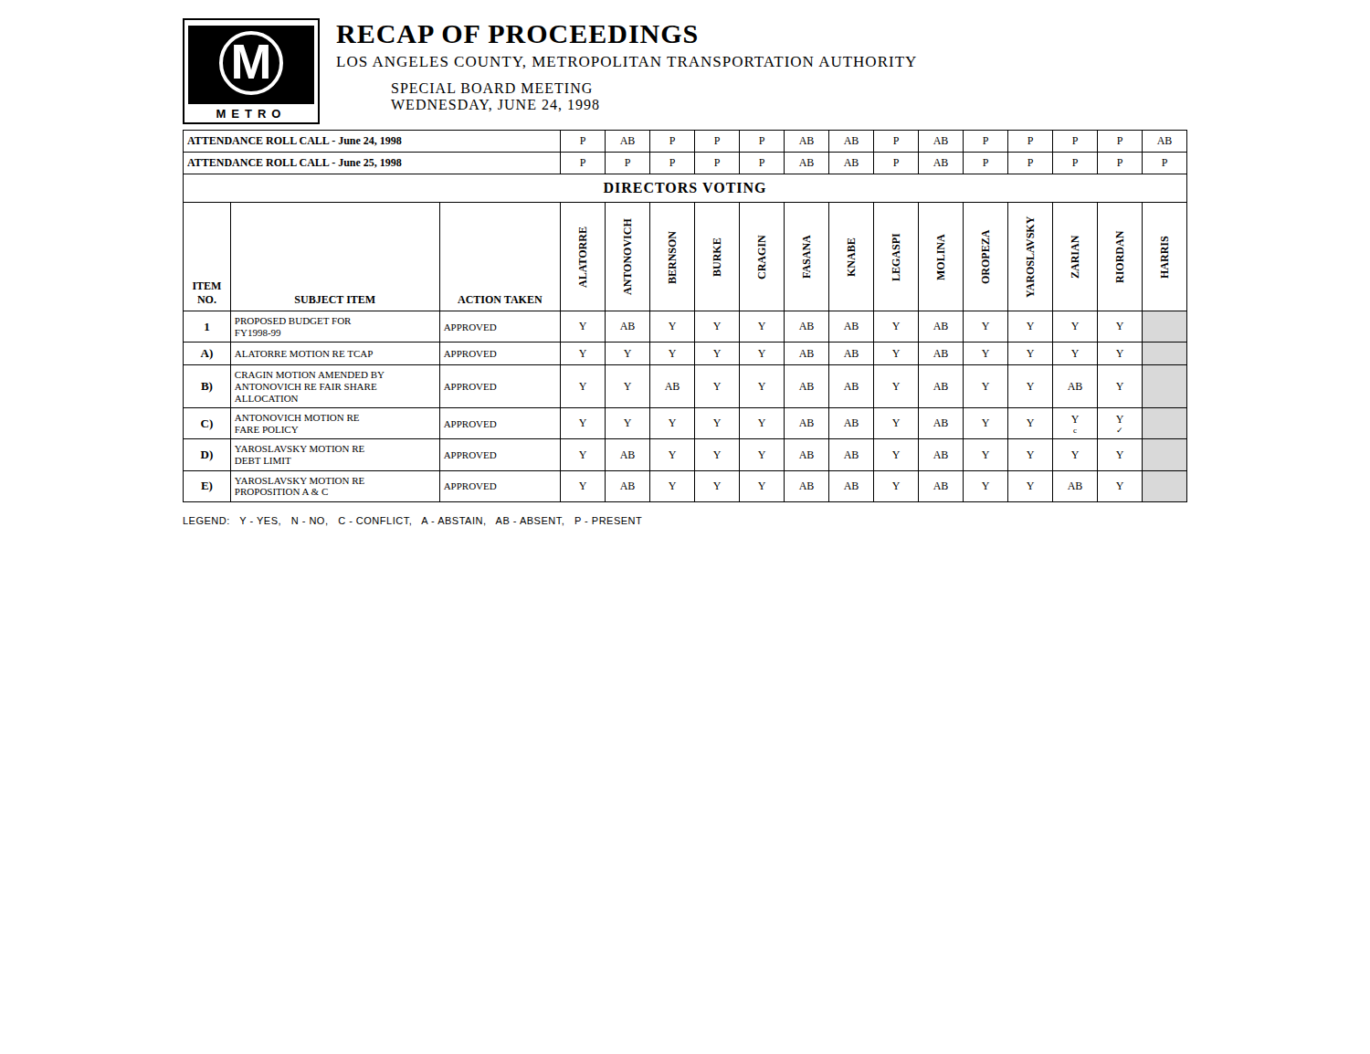M
METRO
RECAP OF PROCEEDINGS
LOS ANGELES COUNTY, METROPOLITAN TRANSPORTATION AUTHORITY
SPECIAL BOARD MEETING
WEDNESDAY, JUNE 24, 1998
| ATTENDANCE ROLL CALL - June 24, 1998 | P | AB | P | P | P | AB | AB | P | AB | P | P | P | P | AB |
| ATTENDANCE ROLL CALL - June 25, 1998 | P | P | P | P | P | AB | AB | P | AB | P | P | P | P | P |
| DIRECTORS VOTING |
| ITEM NO. | SUBJECT ITEM | ACTION TAKEN | ALATORRE | ANTONOVICH | BERNSON | BURKE | CRAGIN | FASANA | KNABE | LEGASPI | MOLINA | OROPEZA | YAROSLAVSKY | ZARIAN | RIORDAN | HARRIS |
| 1 | PROPOSED BUDGET FOR FY1998-99 | APPROVED | Y | AB | Y | Y | Y | AB | AB | Y | AB | Y | Y | Y | Y | |
| A) | ALATORRE MOTION RE TCAP | APPROVED | Y | Y | Y | Y | Y | AB | AB | Y | AB | Y | Y | Y | Y | |
| B) | CRAGIN MOTION AMENDED BY ANTONOVICH RE FAIR SHARE ALLOCATION | APPROVED | Y | Y | AB | Y | Y | AB | AB | Y | AB | Y | Y | AB | Y | |
| C) | ANTONOVICH MOTION RE FARE POLICY | APPROVED | Y | Y | Y | Y | Y | AB | AB | Y | AB | Y | Y | Y c | Y ✓ | |
| D) | YAROSLAVSKY MOTION RE DEBT LIMIT | APPROVED | Y | AB | Y | Y | Y | AB | AB | Y | AB | Y | Y | Y | Y | |
| E) | YAROSLAVSKY MOTION RE PROPOSITION A & C | APPROVED | Y | AB | Y | Y | Y | AB | AB | Y | AB | Y | Y | AB | Y | |
LEGEND: Y - YES, N - NO, C - CONFLICT, A - ABSTAIN, AB - ABSENT, P - PRESENT